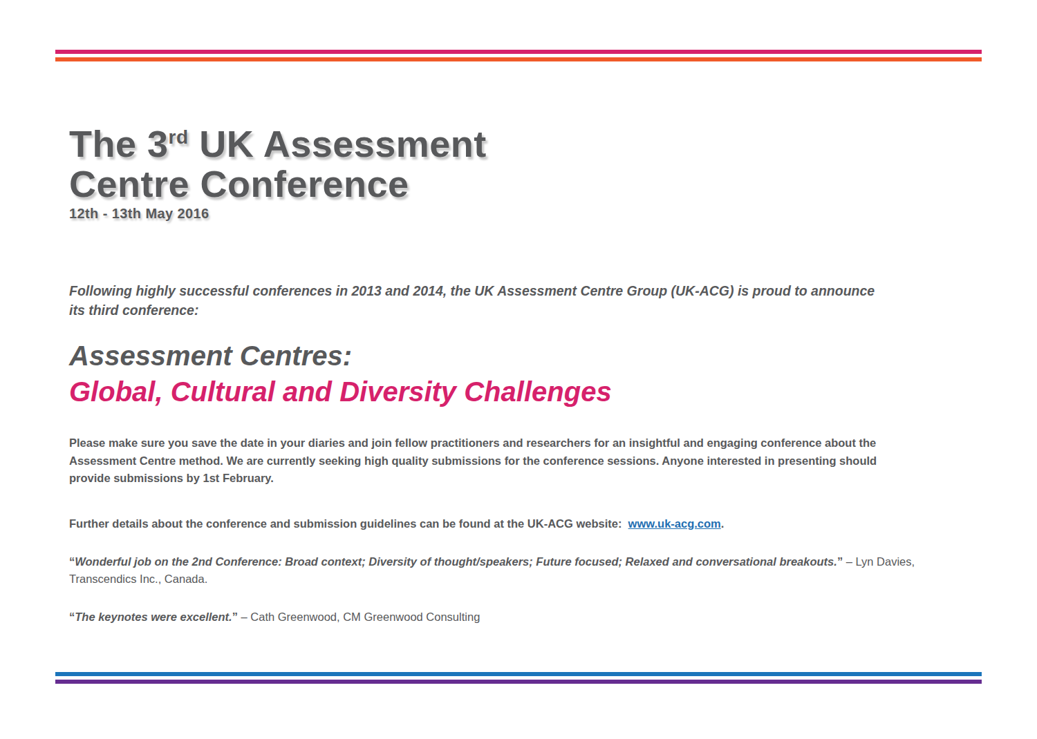The 3rd UK Assessment
Centre Conference
12th - 13th May 2016
Following highly successful conferences in 2013 and 2014, the UK Assessment Centre Group (UK-ACG) is proud to announce its third conference:
Assessment Centres:Global, Cultural and Diversity Challenges
Please make sure you save the date in your diaries and join fellow practitioners and researchers for an insightful and engaging conference about the Assessment Centre method. We are currently seeking high quality submissions for the conference sessions. Anyone interested in presenting should provide submissions by 1st February.
Further details about the conference and submission guidelines can be found at the UK-ACG website: www.uk-acg.com.
“Wonderful job on the 2nd Conference: Broad context; Diversity of thought/speakers; Future focused; Relaxed and conversational breakouts.” – Lyn Davies, Transcendics Inc., Canada.
“The keynotes were excellent.” – Cath Greenwood, CM Greenwood Consulting